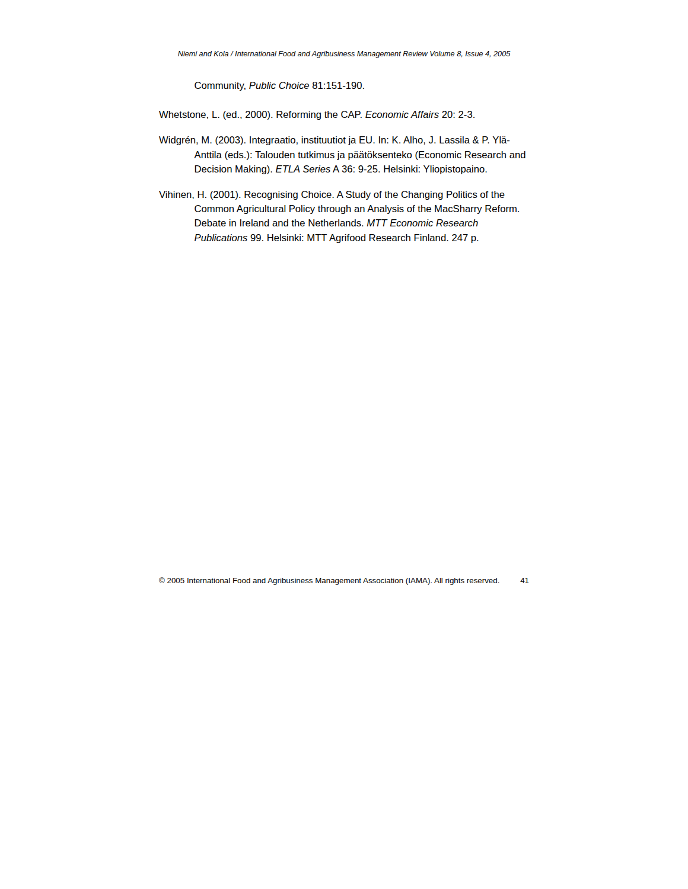Niemi and Kola / International Food and Agribusiness Management Review Volume 8, Issue 4, 2005
Community, Public Choice 81:151-190.
Whetstone, L. (ed., 2000). Reforming the CAP. Economic Affairs 20: 2-3.
Widgrén, M. (2003). Integraatio, instituutiot ja EU. In: K. Alho, J. Lassila & P. Ylä-Anttila (eds.): Talouden tutkimus ja päätöksenteko (Economic Research and Decision Making). ETLA Series A 36: 9-25. Helsinki: Yliopistopaino.
Vihinen, H. (2001). Recognising Choice. A Study of the Changing Politics of the Common Agricultural Policy through an Analysis of the MacSharry Reform. Debate in Ireland and the Netherlands. MTT Economic Research Publications 99. Helsinki: MTT Agrifood Research Finland. 247 p.
© 2005 International Food and Agribusiness Management Association (IAMA). All rights reserved.
41